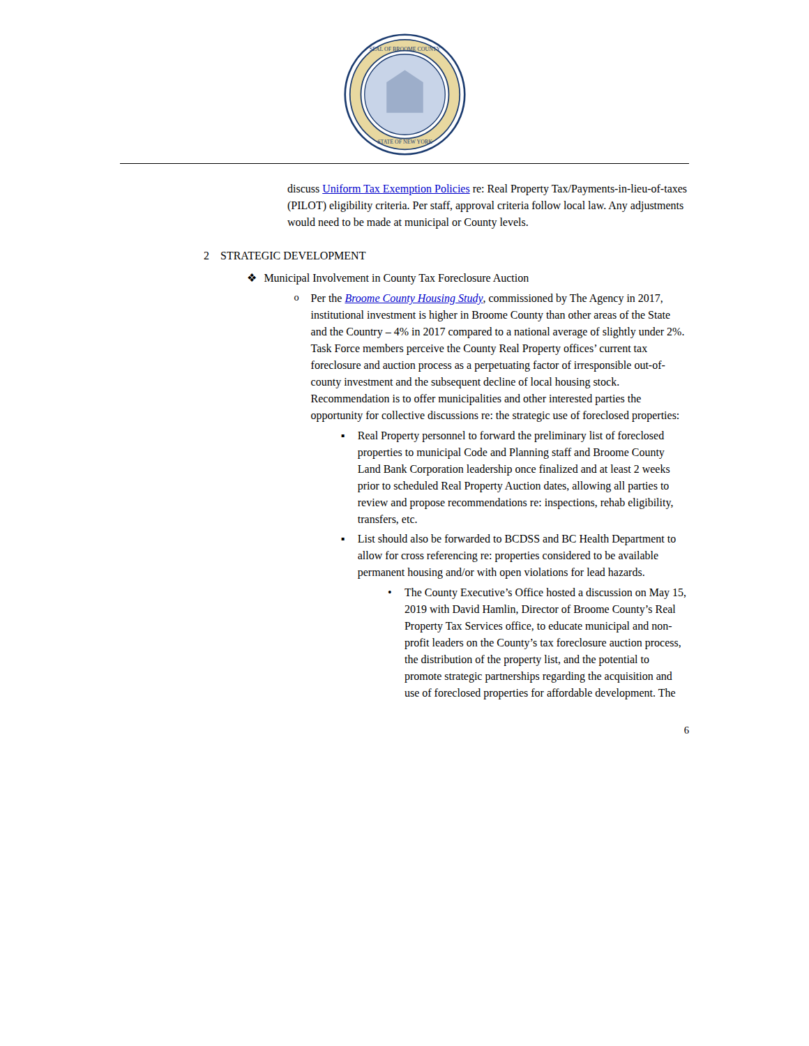discuss Uniform Tax Exemption Policies re: Real Property Tax/Payments-in-lieu-of-taxes (PILOT) eligibility criteria. Per staff, approval criteria follow local law. Any adjustments would need to be made at municipal or County levels.
2 STRATEGIC DEVELOPMENT
Municipal Involvement in County Tax Foreclosure Auction
Per the Broome County Housing Study, commissioned by The Agency in 2017, institutional investment is higher in Broome County than other areas of the State and the Country – 4% in 2017 compared to a national average of slightly under 2%. Task Force members perceive the County Real Property offices’ current tax foreclosure and auction process as a perpetuating factor of irresponsible out-of-county investment and the subsequent decline of local housing stock. Recommendation is to offer municipalities and other interested parties the opportunity for collective discussions re: the strategic use of foreclosed properties:
Real Property personnel to forward the preliminary list of foreclosed properties to municipal Code and Planning staff and Broome County Land Bank Corporation leadership once finalized and at least 2 weeks prior to scheduled Real Property Auction dates, allowing all parties to review and propose recommendations re: inspections, rehab eligibility, transfers, etc.
List should also be forwarded to BCDSS and BC Health Department to allow for cross referencing re: properties considered to be available permanent housing and/or with open violations for lead hazards.
The County Executive’s Office hosted a discussion on May 15, 2019 with David Hamlin, Director of Broome County’s Real Property Tax Services office, to educate municipal and non-profit leaders on the County’s tax foreclosure auction process, the distribution of the property list, and the potential to promote strategic partnerships regarding the acquisition and use of foreclosed properties for affordable development. The
6